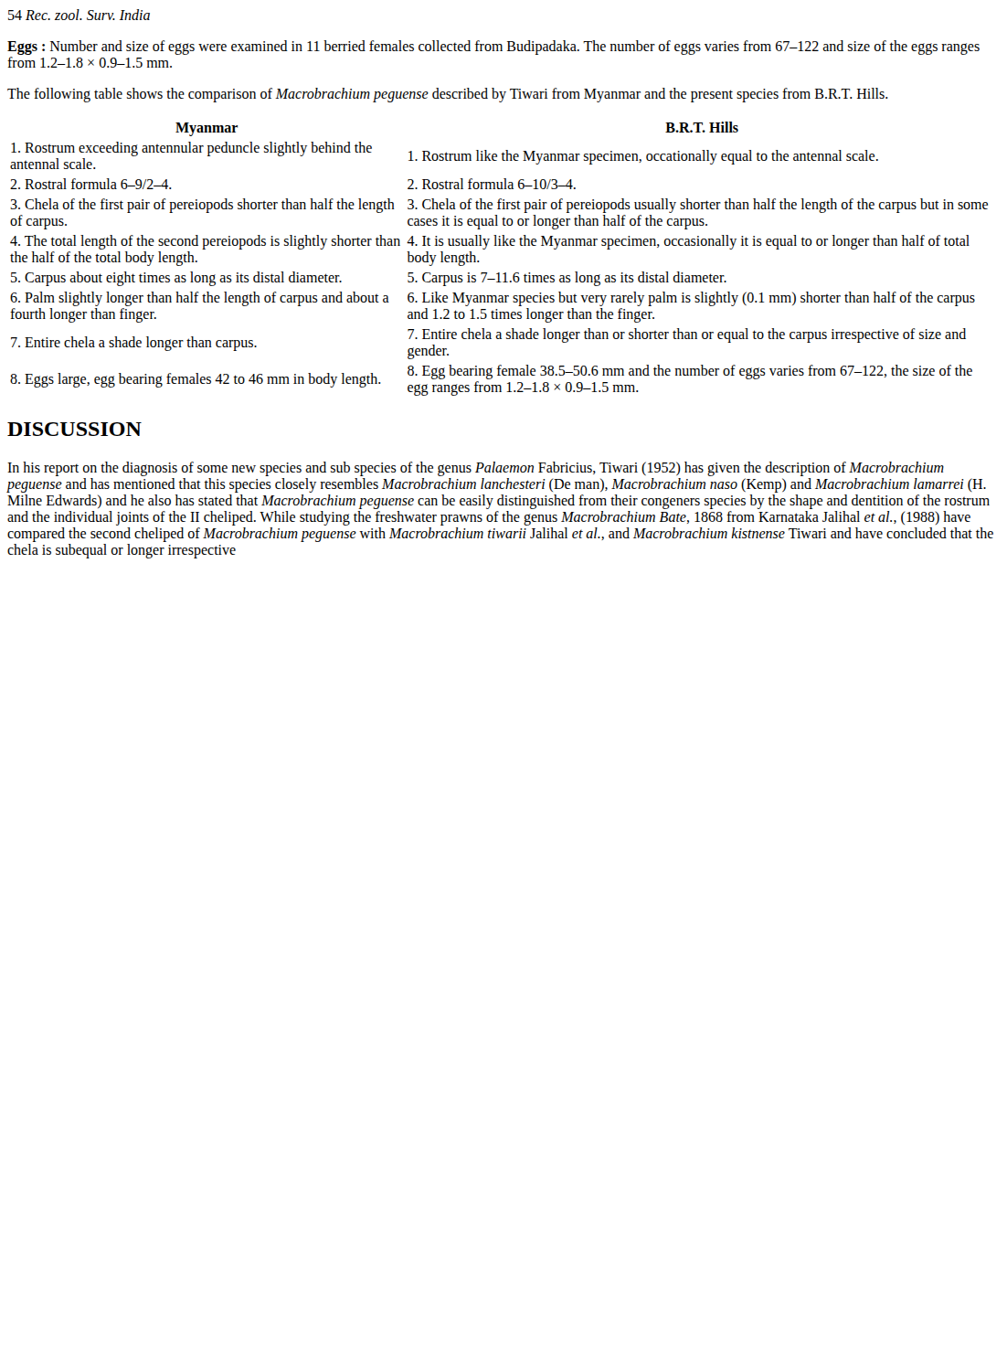54 Rec. zool. Surv. India
Eggs : Number and size of eggs were examined in 11 berried females collected from Budipadaka. The number of eggs varies from 67–122 and size of the eggs ranges from 1.2–1.8 × 0.9–1.5 mm.
The following table shows the comparison of Macrobrachium peguense described by Tiwari from Myanmar and the present species from B.R.T. Hills.
| Myanmar | B.R.T. Hills |
| --- | --- |
| 1. Rostrum exceeding antennular peduncle slightly behind the antennal scale. | 1. Rostrum like the Myanmar specimen, occationally equal to the antennal scale. |
| 2. Rostral formula 6–9/2–4. | 2. Rostral formula 6–10/3–4. |
| 3. Chela of the first pair of pereiopods shorter than half the length of carpus. | 3. Chela of the first pair of pereiopods usually shorter than half the length of the carpus but in some cases it is equal to or longer than half of the carpus. |
| 4. The total length of the second pereiopods is slightly shorter than the half of the total body length. | 4. It is usually like the Myanmar specimen, occasionally it is equal to or longer than half of total body length. |
| 5. Carpus about eight times as long as its distal diameter. | 5. Carpus is 7–11.6 times as long as its distal diameter. |
| 6. Palm slightly longer than half the length of carpus and about a fourth longer than finger. | 6. Like Myanmar species but very rarely palm is slightly (0.1 mm) shorter than half of the carpus and 1.2 to 1.5 times longer than the finger. |
| 7. Entire chela a shade longer than carpus. | 7. Entire chela a shade longer than or shorter than or equal to the carpus irrespective of size and gender. |
| 8. Eggs large, egg bearing females 42 to 46 mm in body length. | 8. Egg bearing female 38.5–50.6 mm and the number of eggs varies from 67–122, the size of the egg ranges from 1.2–1.8 × 0.9–1.5 mm. |
DISCUSSION
In his report on the diagnosis of some new species and sub species of the genus Palaemon Fabricius, Tiwari (1952) has given the description of Macrobrachium peguense and has mentioned that this species closely resembles Macrobrachium lanchesteri (De man), Macrobrachium naso (Kemp) and Macrobrachium lamarrei (H. Milne Edwards) and he also has stated that Macrobrachium peguense can be easily distinguished from their congeners species by the shape and dentition of the rostrum and the individual joints of the II cheliped. While studying the freshwater prawns of the genus Macrobrachium Bate, 1868 from Karnataka Jalihal et al., (1988) have compared the second cheliped of Macrobrachium peguense with Macrobrachium tiwarii Jalihal et al., and Macrobrachium kistnense Tiwari and have concluded that the chela is subequal or longer irrespective